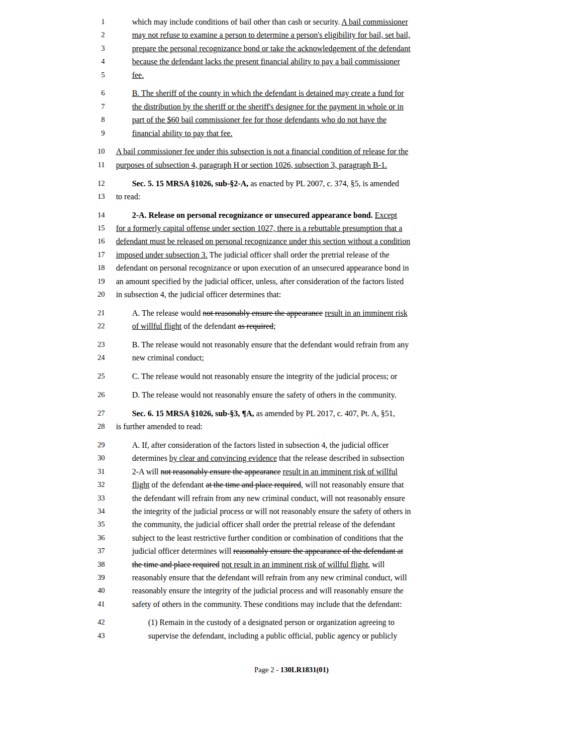1 which may include conditions of bail other than cash or security. A bail commissioner
2 may not refuse to examine a person to determine a person's eligibility for bail, set bail,
3 prepare the personal recognizance bond or take the acknowledgement of the defendant
4 because the defendant lacks the present financial ability to pay a bail commissioner
5 fee.
6 B. The sheriff of the county in which the defendant is detained may create a fund for
7 the distribution by the sheriff or the sheriff's designee for the payment in whole or in
8 part of the $60 bail commissioner fee for those defendants who do not have the
9 financial ability to pay that fee.
10 A bail commissioner fee under this subsection is not a financial condition of release for the
11 purposes of subsection 4, paragraph H or section 1026, subsection 3, paragraph B-1.
12 Sec. 5. 15 MRSA §1026, sub-§2-A, as enacted by PL 2007, c. 374, §5, is amended
13 to read:
142-A. Release on personal recognizance or unsecured appearance bond. Except
15 for a formerly capital offense under section 1027, there is a rebuttable presumption that a
16 defendant must be released on personal recognizance under this section without a condition
17 imposed under subsection 3. The judicial officer shall order the pretrial release of the
18 defendant on personal recognizance or upon execution of an unsecured appearance bond in
19 an amount specified by the judicial officer, unless, after consideration of the factors listed
20 in subsection 4, the judicial officer determines that:
21 A. The release would not reasonably ensure the appearance result in an imminent risk
22 of willful flight of the defendant as required;
23 B. The release would not reasonably ensure that the defendant would refrain from any
24 new criminal conduct;
25 C. The release would not reasonably ensure the integrity of the judicial process; or
26 D. The release would not reasonably ensure the safety of others in the community.
27 Sec. 6. 15 MRSA §1026, sub-§3, ¶A, as amended by PL 2017, c. 407, Pt. A, §51,
28 is further amended to read:
29 A. If, after consideration of the factors listed in subsection 4, the judicial officer
30 determines by clear and convincing evidence that the release described in subsection
312-A will not reasonably ensure the appearance result in an imminent risk of willful
32 flight of the defendant at the time and place required, will not reasonably ensure that
33 the defendant will refrain from any new criminal conduct, will not reasonably ensure
34 the integrity of the judicial process or will not reasonably ensure the safety of others in
35 the community, the judicial officer shall order the pretrial release of the defendant
36 subject to the least restrictive further condition or combination of conditions that the
37 judicial officer determines will reasonably ensure the appearance of the defendant at
38 the time and place required not result in an imminent risk of willful flight, will
39 reasonably ensure that the defendant will refrain from any new criminal conduct, will
40 reasonably ensure the integrity of the judicial process and will reasonably ensure the
41 safety of others in the community. These conditions may include that the defendant:
42(1) Remain in the custody of a designated person or organization agreeing to
43 supervise the defendant, including a public official, public agency or publicly
Page 2 - 130LR1831(01)